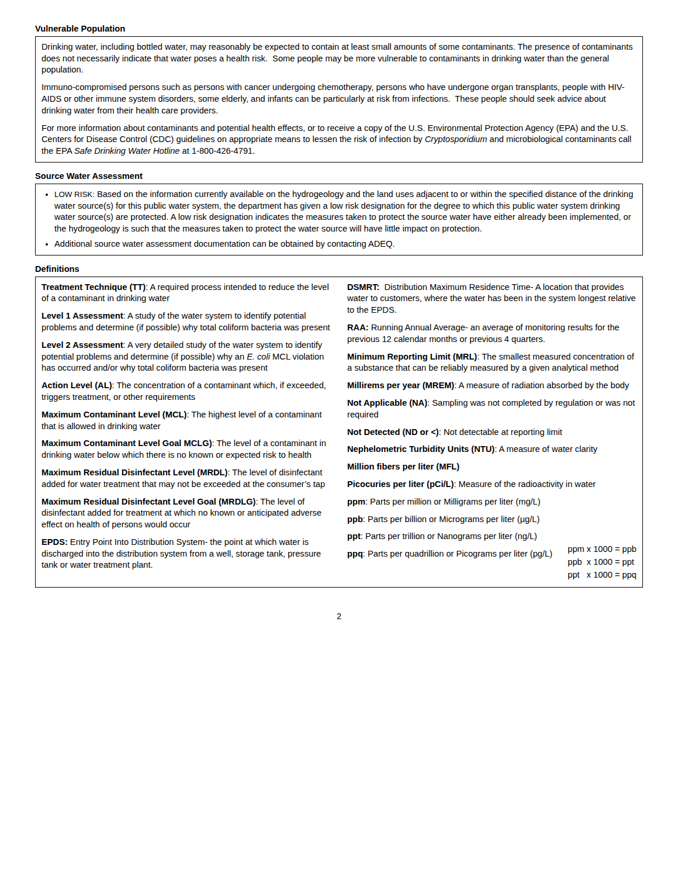Vulnerable Population
Drinking water, including bottled water, may reasonably be expected to contain at least small amounts of some contaminants. The presence of contaminants does not necessarily indicate that water poses a health risk. Some people may be more vulnerable to contaminants in drinking water than the general population.
Immuno-compromised persons such as persons with cancer undergoing chemotherapy, persons who have undergone organ transplants, people with HIV-AIDS or other immune system disorders, some elderly, and infants can be particularly at risk from infections. These people should seek advice about drinking water from their health care providers.
For more information about contaminants and potential health effects, or to receive a copy of the U.S. Environmental Protection Agency (EPA) and the U.S. Centers for Disease Control (CDC) guidelines on appropriate means to lessen the risk of infection by Cryptosporidium and microbiological contaminants call the EPA Safe Drinking Water Hotline at 1-800-426-4791.
Source Water Assessment
LOW RISK: Based on the information currently available on the hydrogeology and the land uses adjacent to or within the specified distance of the drinking water source(s) for this public water system, the department has given a low risk designation for the degree to which this public water system drinking water source(s) are protected. A low risk designation indicates the measures taken to protect the source water have either already been implemented, or the hydrogeology is such that the measures taken to protect the water source will have little impact on protection.
Additional source water assessment documentation can be obtained by contacting ADEQ.
Definitions
| Treatment Technique (TT) : A required process intended to reduce the level of a contaminant in drinking water Level 1 Assessment : A study of the water system to identify potential problems and determine (if possible) why total coliform bacteria was present Level 2 Assessment : A very detailed study of the water system to identify potential problems and determine (if possible) why an E. coli MCL violation has occurred and/or why total coliform bacteria was present Action Level (AL) : The concentration of a contaminant which, if exceeded, triggers treatment, or other requirements Maximum Contaminant Level (MCL) : The highest level of a contaminant that is allowed in drinking water Maximum Contaminant Level Goal MCLG) : The level of a contaminant in drinking water below which there is no known or expected risk to health Maximum Residual Disinfectant Level (MRDL) : The level of disinfectant added for water treatment that may not be exceeded at the consumer’s tap Maximum Residual Disinfectant Level Goal (MRDLG) : The level of disinfectant added for treatment at which no known or anticipated adverse effect on health of persons would occur EPDS: Entry Point Into Distribution System- the point at which water is discharged into the distribution system from a well, storage tank, pressure tank or water treatment plant. | DSMRT: Distribution Maximum Residence Time- A location that provides water to customers, where the water has been in the system longest relative to the EPDS. RAA: Running Annual Average- an average of monitoring results for the previous 12 calendar months or previous 4 quarters. Minimum Reporting Limit (MRL) : The smallest measured concentration of a substance that can be reliably measured by a given analytical method Millirems per year (MREM) : A measure of radiation absorbed by the body Not Applicable (NA) : Sampling was not completed by regulation or was not required Not Detected (ND or <) : Not detectable at reporting limit Nephelometric Turbidity Units (NTU) : A measure of water clarity Million fibers per liter (MFL) Picocuries per liter (pCi/L) : Measure of the radioactivity in water ppm : Parts per million or Milligrams per liter (mg/L) ppb : Parts per billion or Micrograms per liter (µg/L) ppt : Parts per trillion or Nanograms per liter (ng/L) ppq : Parts per quadrillion or Picograms per liter (pg/L) ppm x 1000 = ppb ppb x 1000 = ppt ppt x 1000 = ppq |
2